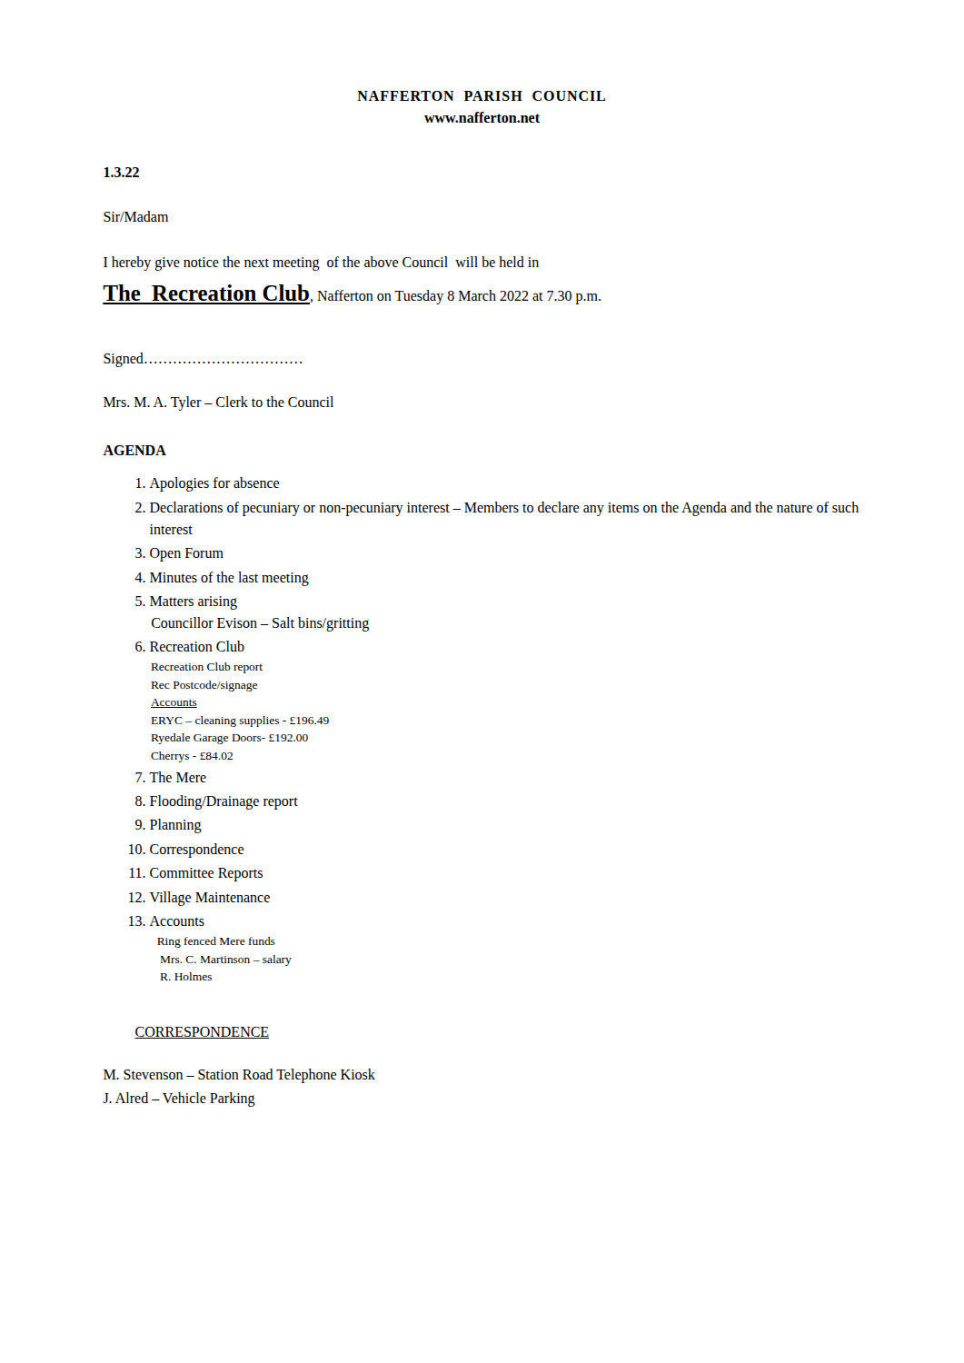NAFFERTON PARISH COUNCIL
www.nafferton.net
1.3.22
Sir/Madam
I hereby give notice the next meeting of the above Council will be held in
The Recreation Club, Nafferton on Tuesday 8 March 2022 at 7.30 p.m.
Signed……………………………
Mrs. M. A. Tyler – Clerk to the Council
AGENDA
Apologies for absence
Declarations of pecuniary or non-pecuniary interest – Members to declare any items on the Agenda and the nature of such interest
Open Forum
Minutes of the last meeting
Matters arising
Councillor Evison – Salt bins/gritting
Recreation Club
Recreation Club report
Rec Postcode/signage
Accounts
ERYC – cleaning supplies - £196.49
Ryedale Garage Doors- £192.00
Cherrys - £84.02
The Mere
Flooding/Drainage report
Planning
Correspondence
Committee Reports
Village Maintenance
Accounts
Ring fenced Mere funds
Mrs. C. Martinson – salary
R. Holmes
CORRESPONDENCE
M. Stevenson – Station Road Telephone Kiosk
J. Alred – Vehicle Parking